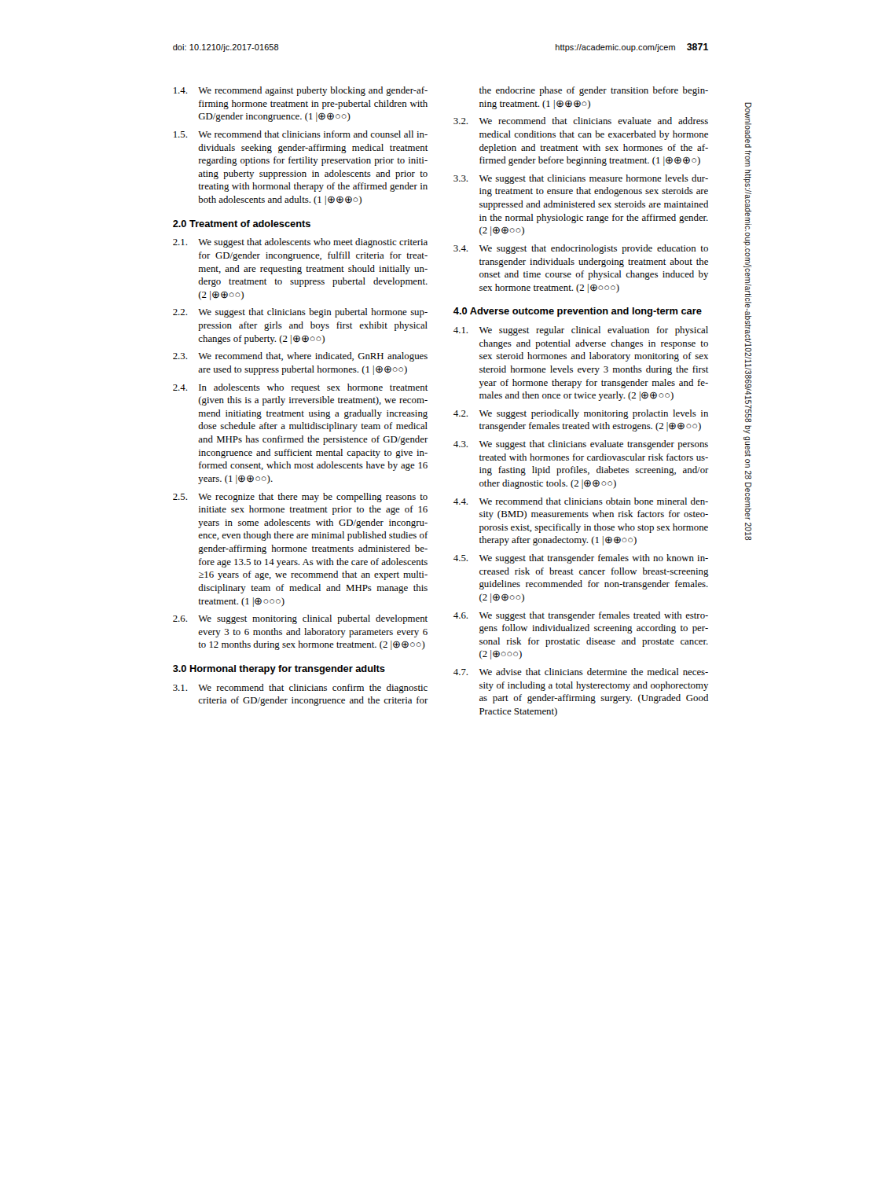doi: 10.1210/jc.2017-01658
https://academic.oup.com/jcem 3871
Downloaded from https://academic.oup.com/jcem/article-abstract/102/11/3869/4157558 by guest on 28 December 2018
1.4. We recommend against puberty blocking and gender-affirming hormone treatment in pre-pubertal children with GD/gender incongruence. (1 |⊕⊕○○)
1.5. We recommend that clinicians inform and counsel all individuals seeking gender-affirming medical treatment regarding options for fertility preservation prior to initiating puberty suppression in adolescents and prior to treating with hormonal therapy of the affirmed gender in both adolescents and adults. (1 |⊕⊕⊕○)
2.0 Treatment of adolescents
2.1. We suggest that adolescents who meet diagnostic criteria for GD/gender incongruence, fulfill criteria for treatment, and are requesting treatment should initially undergo treatment to suppress pubertal development. (2 |⊕⊕○○)
2.2. We suggest that clinicians begin pubertal hormone suppression after girls and boys first exhibit physical changes of puberty. (2 |⊕⊕○○)
2.3. We recommend that, where indicated, GnRH analogues are used to suppress pubertal hormones. (1 |⊕⊕○○)
2.4. In adolescents who request sex hormone treatment (given this is a partly irreversible treatment), we recommend initiating treatment using a gradually increasing dose schedule after a multidisciplinary team of medical and MHPs has confirmed the persistence of GD/gender incongruence and sufficient mental capacity to give informed consent, which most adolescents have by age 16 years. (1 |⊕⊕○○).
2.5. We recognize that there may be compelling reasons to initiate sex hormone treatment prior to the age of 16 years in some adolescents with GD/gender incongruence, even though there are minimal published studies of gender-affirming hormone treatments administered before age 13.5 to 14 years. As with the care of adolescents ≥16 years of age, we recommend that an expert multidisciplinary team of medical and MHPs manage this treatment. (1 |⊕○○○)
2.6. We suggest monitoring clinical pubertal development every 3 to 6 months and laboratory parameters every 6 to 12 months during sex hormone treatment. (2 |⊕⊕○○)
3.0 Hormonal therapy for transgender adults
3.1. We recommend that clinicians confirm the diagnostic criteria of GD/gender incongruence and the criteria for the endocrine phase of gender transition before beginning treatment. (1 |⊕⊕⊕○)
3.2. We recommend that clinicians evaluate and address medical conditions that can be exacerbated by hormone depletion and treatment with sex hormones of the affirmed gender before beginning treatment. (1 |⊕⊕⊕○)
3.3. We suggest that clinicians measure hormone levels during treatment to ensure that endogenous sex steroids are suppressed and administered sex steroids are maintained in the normal physiologic range for the affirmed gender. (2 |⊕⊕○○)
3.4. We suggest that endocrinologists provide education to transgender individuals undergoing treatment about the onset and time course of physical changes induced by sex hormone treatment. (2 |⊕○○○)
4.0 Adverse outcome prevention and long-term care
4.1. We suggest regular clinical evaluation for physical changes and potential adverse changes in response to sex steroid hormones and laboratory monitoring of sex steroid hormone levels every 3 months during the first year of hormone therapy for transgender males and females and then once or twice yearly. (2 |⊕⊕○○)
4.2. We suggest periodically monitoring prolactin levels in transgender females treated with estrogens. (2 |⊕⊕○○)
4.3. We suggest that clinicians evaluate transgender persons treated with hormones for cardiovascular risk factors using fasting lipid profiles, diabetes screening, and/or other diagnostic tools. (2 |⊕⊕○○)
4.4. We recommend that clinicians obtain bone mineral density (BMD) measurements when risk factors for osteoporosis exist, specifically in those who stop sex hormone therapy after gonadectomy. (1 |⊕⊕○○)
4.5. We suggest that transgender females with no known increased risk of breast cancer follow breast-screening guidelines recommended for non-transgender females. (2 |⊕⊕○○)
4.6. We suggest that transgender females treated with estrogens follow individualized screening according to personal risk for prostatic disease and prostate cancer. (2 |⊕○○○)
4.7. We advise that clinicians determine the medical necessity of including a total hysterectomy and oophorectomy as part of gender-affirming surgery. (Ungraded Good Practice Statement)